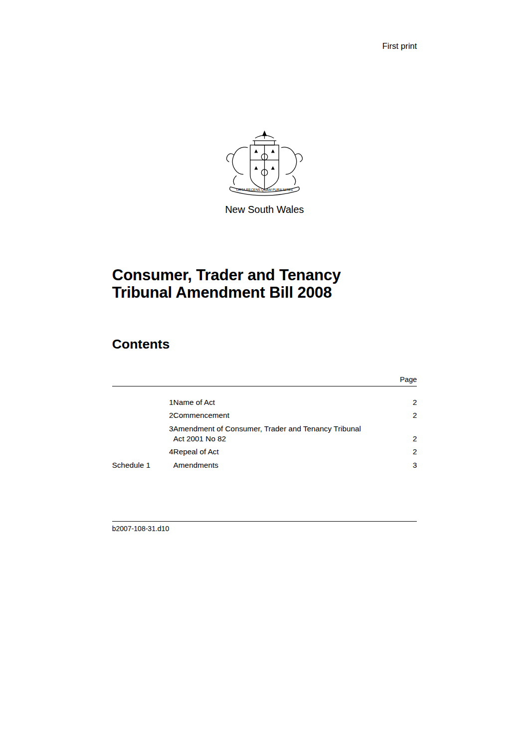First print
New South Wales
Consumer, Trader and Tenancy
Tribunal Amendment Bill 2008
Contents
| | | Page |
| 1 | Name of Act | 2 |
| 2 | Commencement | 2 |
| 3 | Amendment of Consumer, Trader and Tenancy Tribunal Act 2001 No 82 | 2 |
| 4 | Repeal of Act | 2 |
| Schedule 1 | Amendments | 3 |
b2007-108-31.d10